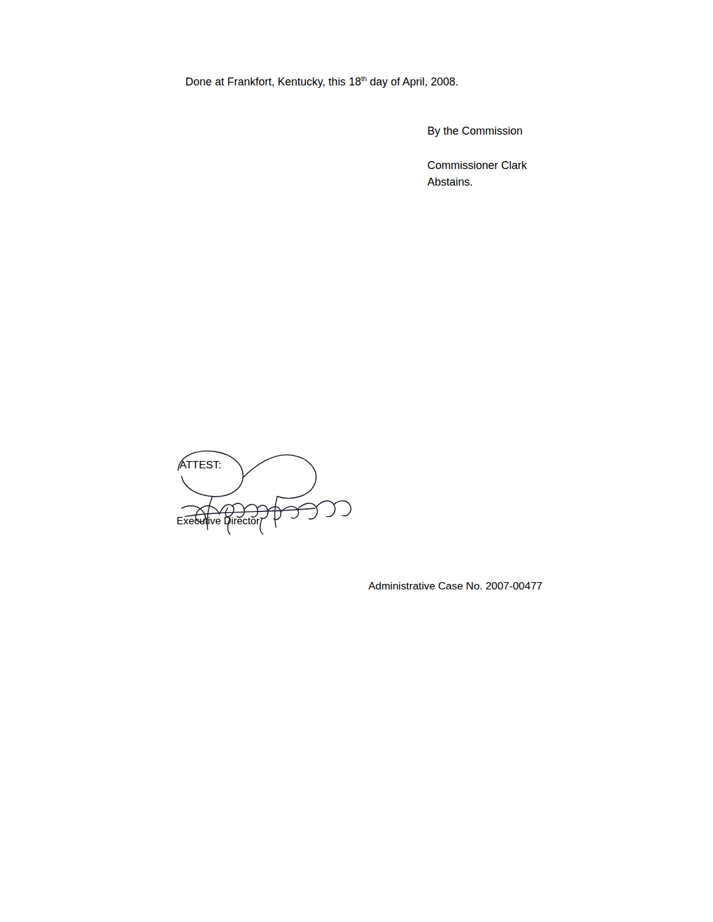Done at Frankfort, Kentucky, this 18th day of April, 2008.
By the Commission
Commissioner Clark Abstains.
ATTEST: Executive Director
Administrative Case No. 2007-00477